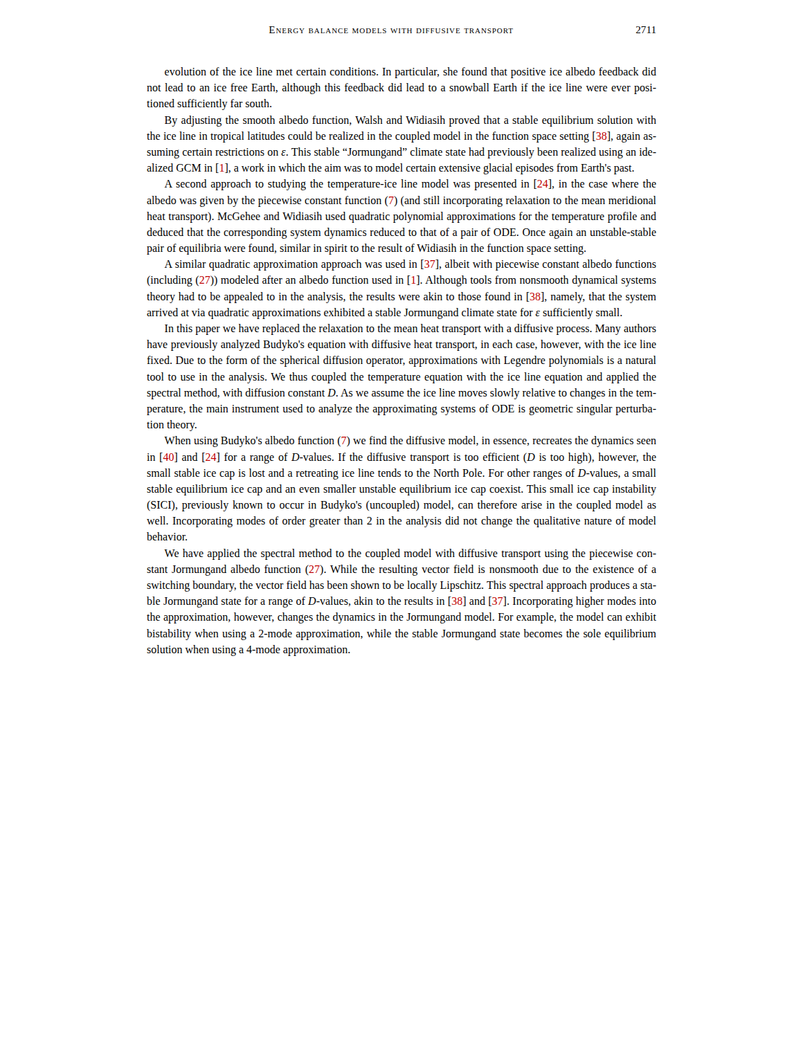Energy balance models with diffusive transport 2711
evolution of the ice line met certain conditions. In particular, she found that positive ice albedo feedback did not lead to an ice free Earth, although this feedback did lead to a snowball Earth if the ice line were ever positioned sufficiently far south.
By adjusting the smooth albedo function, Walsh and Widiasih proved that a stable equilibrium solution with the ice line in tropical latitudes could be realized in the coupled model in the function space setting [38], again assuming certain restrictions on ε. This stable “Jormungand” climate state had previously been realized using an idealized GCM in [1], a work in which the aim was to model certain extensive glacial episodes from Earth's past.
A second approach to studying the temperature-ice line model was presented in [24], in the case where the albedo was given by the piecewise constant function (7) (and still incorporating relaxation to the mean meridional heat transport). McGehee and Widiasih used quadratic polynomial approximations for the temperature profile and deduced that the corresponding system dynamics reduced to that of a pair of ODE. Once again an unstable-stable pair of equilibria were found, similar in spirit to the result of Widiasih in the function space setting.
A similar quadratic approximation approach was used in [37], albeit with piecewise constant albedo functions (including (27)) modeled after an albedo function used in [1]. Although tools from nonsmooth dynamical systems theory had to be appealed to in the analysis, the results were akin to those found in [38], namely, that the system arrived at via quadratic approximations exhibited a stable Jormungand climate state for ε sufficiently small.
In this paper we have replaced the relaxation to the mean heat transport with a diffusive process. Many authors have previously analyzed Budyko's equation with diffusive heat transport, in each case, however, with the ice line fixed. Due to the form of the spherical diffusion operator, approximations with Legendre polynomials is a natural tool to use in the analysis. We thus coupled the temperature equation with the ice line equation and applied the spectral method, with diffusion constant D. As we assume the ice line moves slowly relative to changes in the temperature, the main instrument used to analyze the approximating systems of ODE is geometric singular perturbation theory.
When using Budyko's albedo function (7) we find the diffusive model, in essence, recreates the dynamics seen in [40] and [24] for a range of D-values. If the diffusive transport is too efficient (D is too high), however, the small stable ice cap is lost and a retreating ice line tends to the North Pole. For other ranges of D-values, a small stable equilibrium ice cap and an even smaller unstable equilibrium ice cap coexist. This small ice cap instability (SICI), previously known to occur in Budyko's (uncoupled) model, can therefore arise in the coupled model as well. Incorporating modes of order greater than 2 in the analysis did not change the qualitative nature of model behavior.
We have applied the spectral method to the coupled model with diffusive transport using the piecewise constant Jormungand albedo function (27). While the resulting vector field is nonsmooth due to the existence of a switching boundary, the vector field has been shown to be locally Lipschitz. This spectral approach produces a stable Jormungand state for a range of D-values, akin to the results in [38] and [37]. Incorporating higher modes into the approximation, however, changes the dynamics in the Jormungand model. For example, the model can exhibit bistability when using a 2-mode approximation, while the stable Jormungand state becomes the sole equilibrium solution when using a 4-mode approximation.